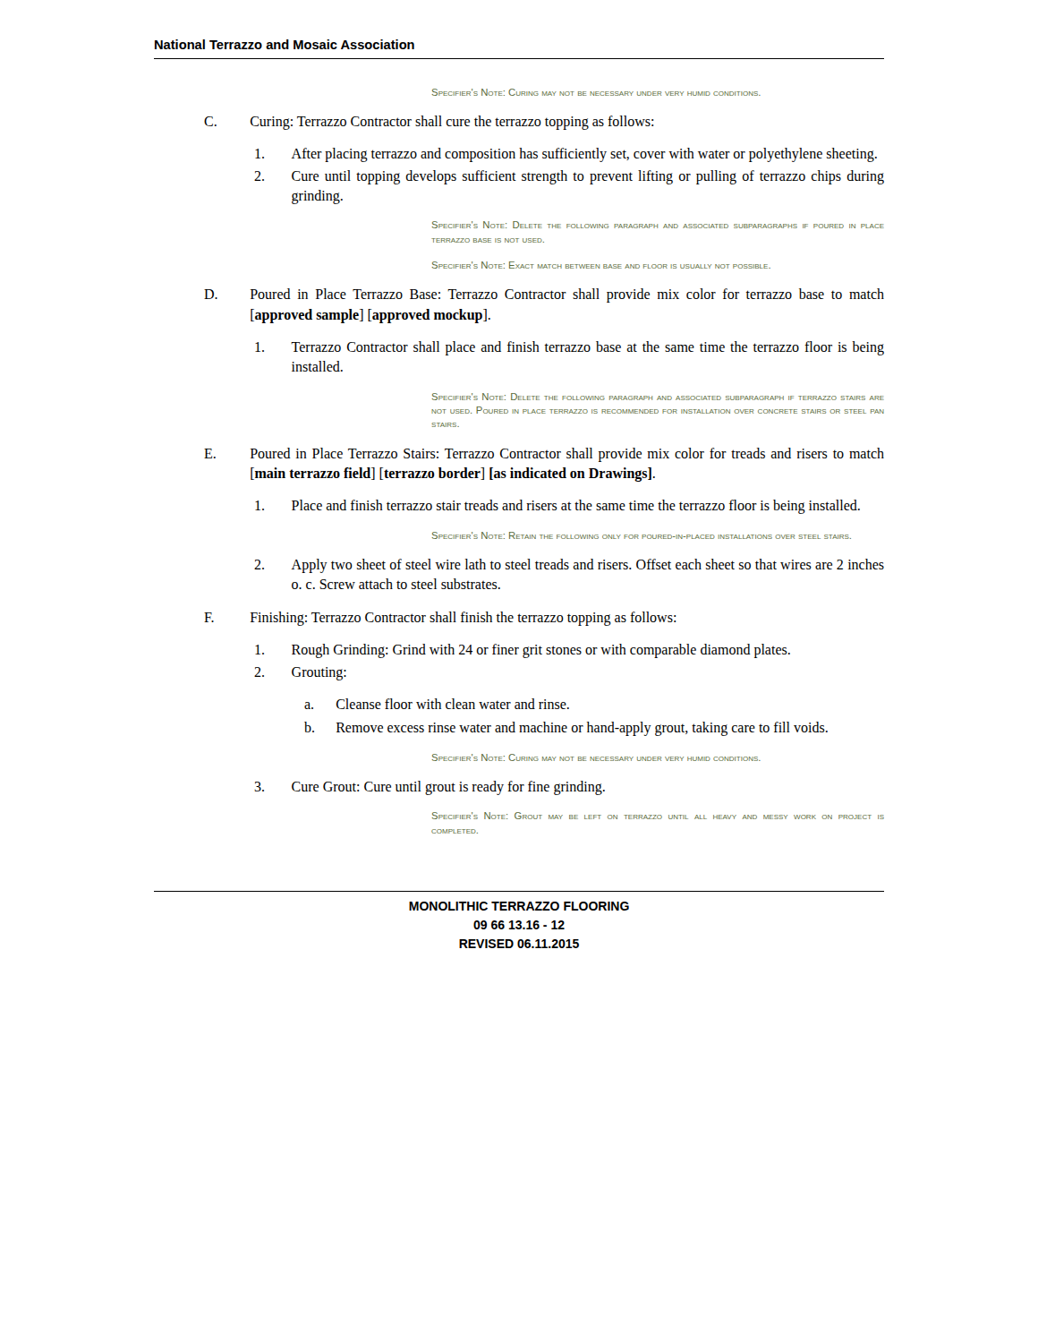National Terrazzo and Mosaic Association
Specifier's Note: Curing may not be necessary under very humid conditions.
C. Curing: Terrazzo Contractor shall cure the terrazzo topping as follows:
1. After placing terrazzo and composition has sufficiently set, cover with water or polyethylene sheeting.
2. Cure until topping develops sufficient strength to prevent lifting or pulling of terrazzo chips during grinding.
Specifier's Note: Delete the following paragraph and associated subparagraphs if poured in place terrazzo base is not used.
Specifier's Note: Exact match between base and floor is usually not possible.
D. Poured in Place Terrazzo Base: Terrazzo Contractor shall provide mix color for terrazzo base to match [approved sample] [approved mockup].
1. Terrazzo Contractor shall place and finish terrazzo base at the same time the terrazzo floor is being installed.
Specifier's Note: Delete the following paragraph and associated subparagraph if terrazzo stairs are not used. Poured in place terrazzo is recommended for installation over concrete stairs or steel pan stairs.
E. Poured in Place Terrazzo Stairs: Terrazzo Contractor shall provide mix color for treads and risers to match [main terrazzo field] [terrazzo border] [as indicated on Drawings].
1. Place and finish terrazzo stair treads and risers at the same time the terrazzo floor is being installed.
Specifier's Note: Retain the following only for poured-in-placed installations over steel stairs.
2. Apply two sheet of steel wire lath to steel treads and risers. Offset each sheet so that wires are 2 inches o. c. Screw attach to steel substrates.
F. Finishing: Terrazzo Contractor shall finish the terrazzo topping as follows:
1. Rough Grinding: Grind with 24 or finer grit stones or with comparable diamond plates.
2. Grouting:
a. Cleanse floor with clean water and rinse.
b. Remove excess rinse water and machine or hand-apply grout, taking care to fill voids.
Specifier's Note: Curing may not be necessary under very humid conditions.
3. Cure Grout: Cure until grout is ready for fine grinding.
Specifier's Note: Grout may be left on terrazzo until all heavy and messy work on project is completed.
MONOLITHIC TERRAZZO FLOORING
09 66 13.16 - 12
REVISED 06.11.2015